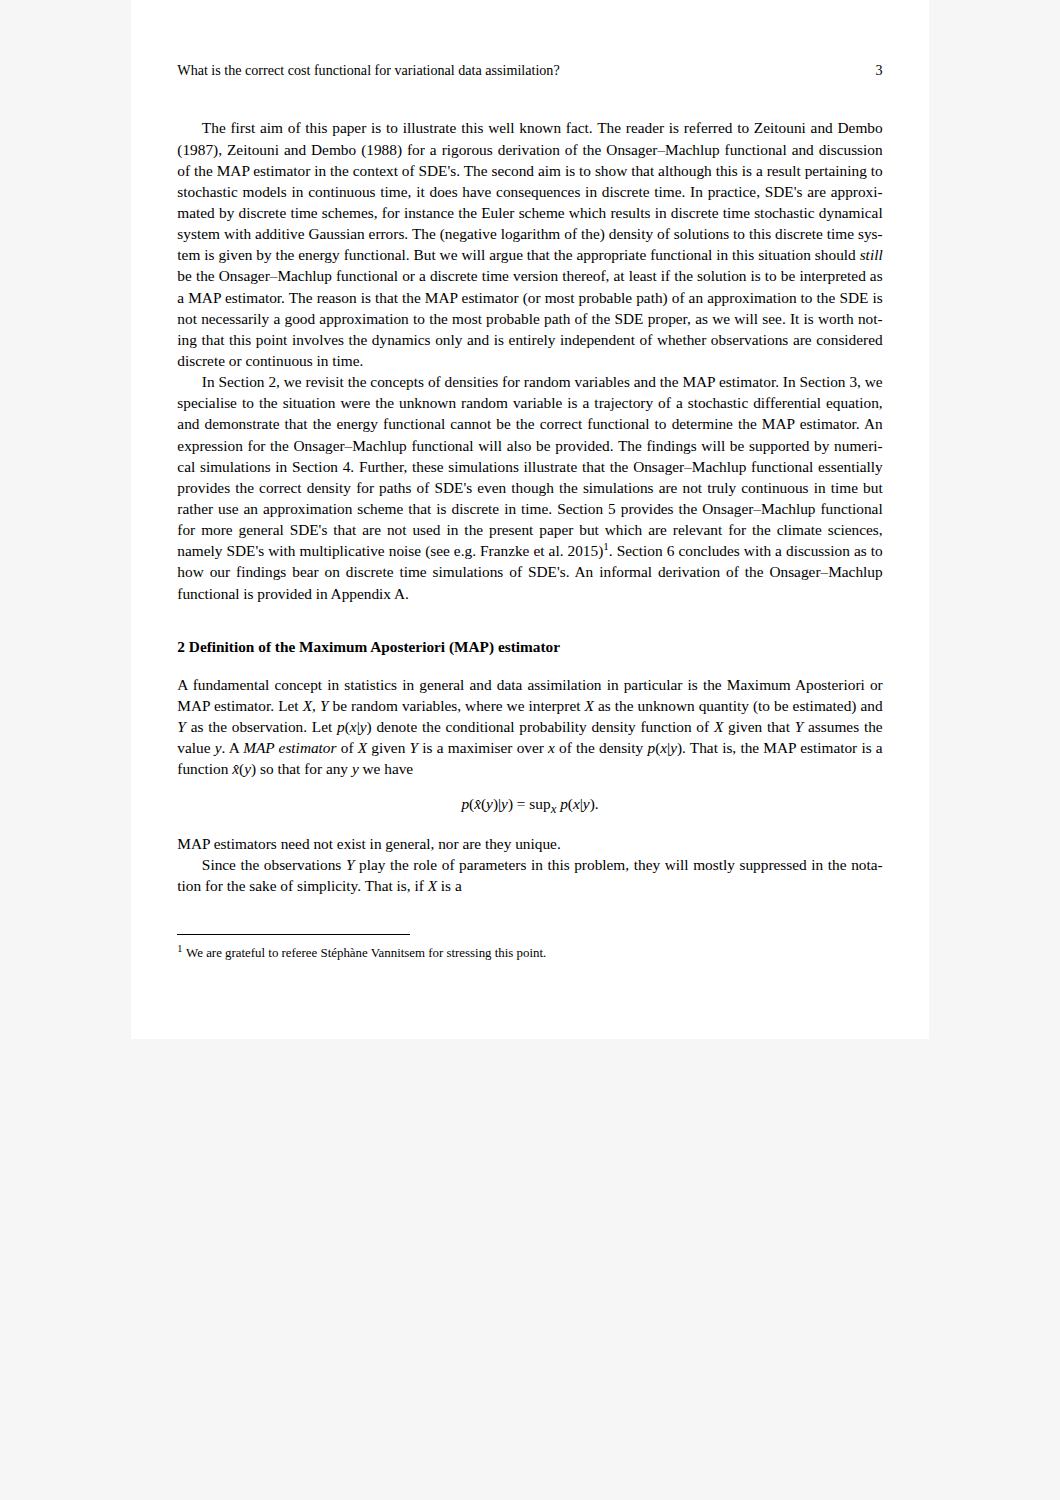What is the correct cost functional for variational data assimilation? 3
The first aim of this paper is to illustrate this well known fact. The reader is referred to Zeitouni and Dembo (1987), Zeitouni and Dembo (1988) for a rigorous derivation of the Onsager–Machlup functional and discussion of the MAP estimator in the context of SDE's. The second aim is to show that although this is a result pertaining to stochastic models in continuous time, it does have consequences in discrete time. In practice, SDE's are approximated by discrete time schemes, for instance the Euler scheme which results in discrete time stochastic dynamical system with additive Gaussian errors. The (negative logarithm of the) density of solutions to this discrete time system is given by the energy functional. But we will argue that the appropriate functional in this situation should still be the Onsager–Machlup functional or a discrete time version thereof, at least if the solution is to be interpreted as a MAP estimator. The reason is that the MAP estimator (or most probable path) of an approximation to the SDE is not necessarily a good approximation to the most probable path of the SDE proper, as we will see. It is worth noting that this point involves the dynamics only and is entirely independent of whether observations are considered discrete or continuous in time.
In Section 2, we revisit the concepts of densities for random variables and the MAP estimator. In Section 3, we specialise to the situation were the unknown random variable is a trajectory of a stochastic differential equation, and demonstrate that the energy functional cannot be the correct functional to determine the MAP estimator. An expression for the Onsager–Machlup functional will also be provided. The findings will be supported by numerical simulations in Section 4. Further, these simulations illustrate that the Onsager–Machlup functional essentially provides the correct density for paths of SDE's even though the simulations are not truly continuous in time but rather use an approximation scheme that is discrete in time. Section 5 provides the Onsager–Machlup functional for more general SDE's that are not used in the present paper but which are relevant for the climate sciences, namely SDE's with multiplicative noise (see e.g. Franzke et al. 2015)1. Section 6 concludes with a discussion as to how our findings bear on discrete time simulations of SDE's. An informal derivation of the Onsager–Machlup functional is provided in Appendix A.
2 Definition of the Maximum Aposteriori (MAP) estimator
A fundamental concept in statistics in general and data assimilation in particular is the Maximum Aposteriori or MAP estimator. Let X, Y be random variables, where we interpret X as the unknown quantity (to be estimated) and Y as the observation. Let p(x|y) denote the conditional probability density function of X given that Y assumes the value y. A MAP estimator of X given Y is a maximiser over x of the density p(x|y). That is, the MAP estimator is a function x̂(y) so that for any y we have
p(x̂(y)|y) = supx p(x|y).
MAP estimators need not exist in general, nor are they unique.
Since the observations Y play the role of parameters in this problem, they will mostly suppressed in the notation for the sake of simplicity. That is, if X is a
1 We are grateful to referee Stéphàne Vannitsem for stressing this point.